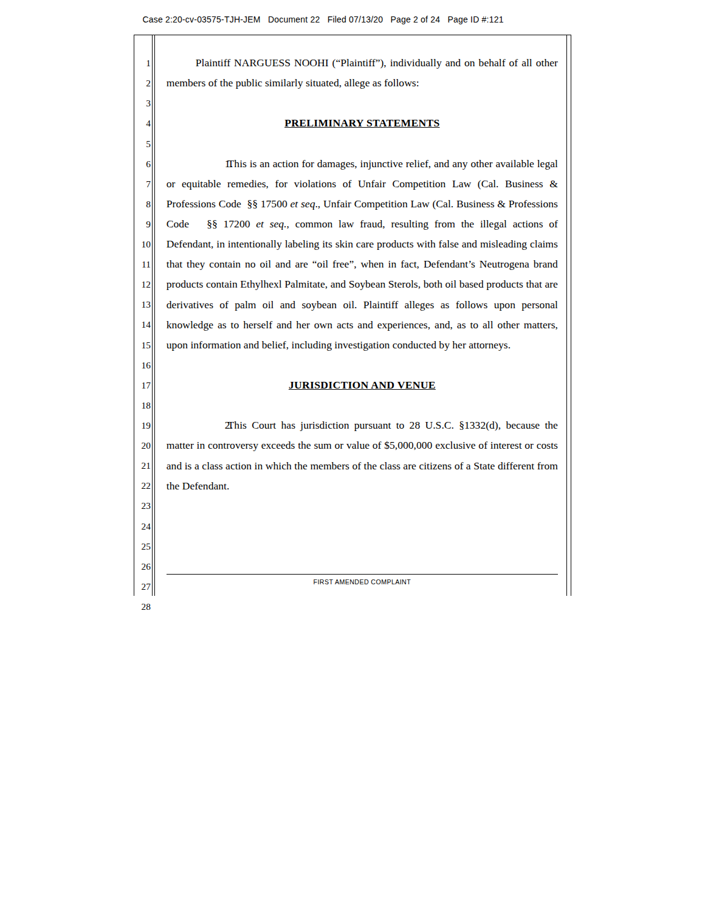Case 2:20-cv-03575-TJH-JEM Document 22 Filed 07/13/20 Page 2 of 24 Page ID #:121
1
2
3
4
5
6
7
8
9
10
11
12
13
14
15
16
17
18
19
20
21
22
23
24
25
26
27
28
Plaintiff NARGUESS NOOHI (“Plaintiff”), individually and on behalf of all other members of the public similarly situated, allege as follows:
PRELIMINARY STATEMENTS
1. This is an action for damages, injunctive relief, and any other available legal or equitable remedies, for violations of Unfair Competition Law (Cal. Business & Professions Code §§ 17500 et seq., Unfair Competition Law (Cal. Business & Professions Code §§ 17200 et seq., common law fraud, resulting from the illegal actions of Defendant, in intentionally labeling its skin care products with false and misleading claims that they contain no oil and are “oil free”, when in fact, Defendant’s Neutrogena brand products contain Ethylhexl Palmitate, and Soybean Sterols, both oil based products that are derivatives of palm oil and soybean oil. Plaintiff alleges as follows upon personal knowledge as to herself and her own acts and experiences, and, as to all other matters, upon information and belief, including investigation conducted by her attorneys.
JURISDICTION AND VENUE
2. This Court has jurisdiction pursuant to 28 U.S.C. §1332(d), because the matter in controversy exceeds the sum or value of $5,000,000 exclusive of interest or costs and is a class action in which the members of the class are citizens of a State different from the Defendant.
FIRST AMENDED COMPLAINT